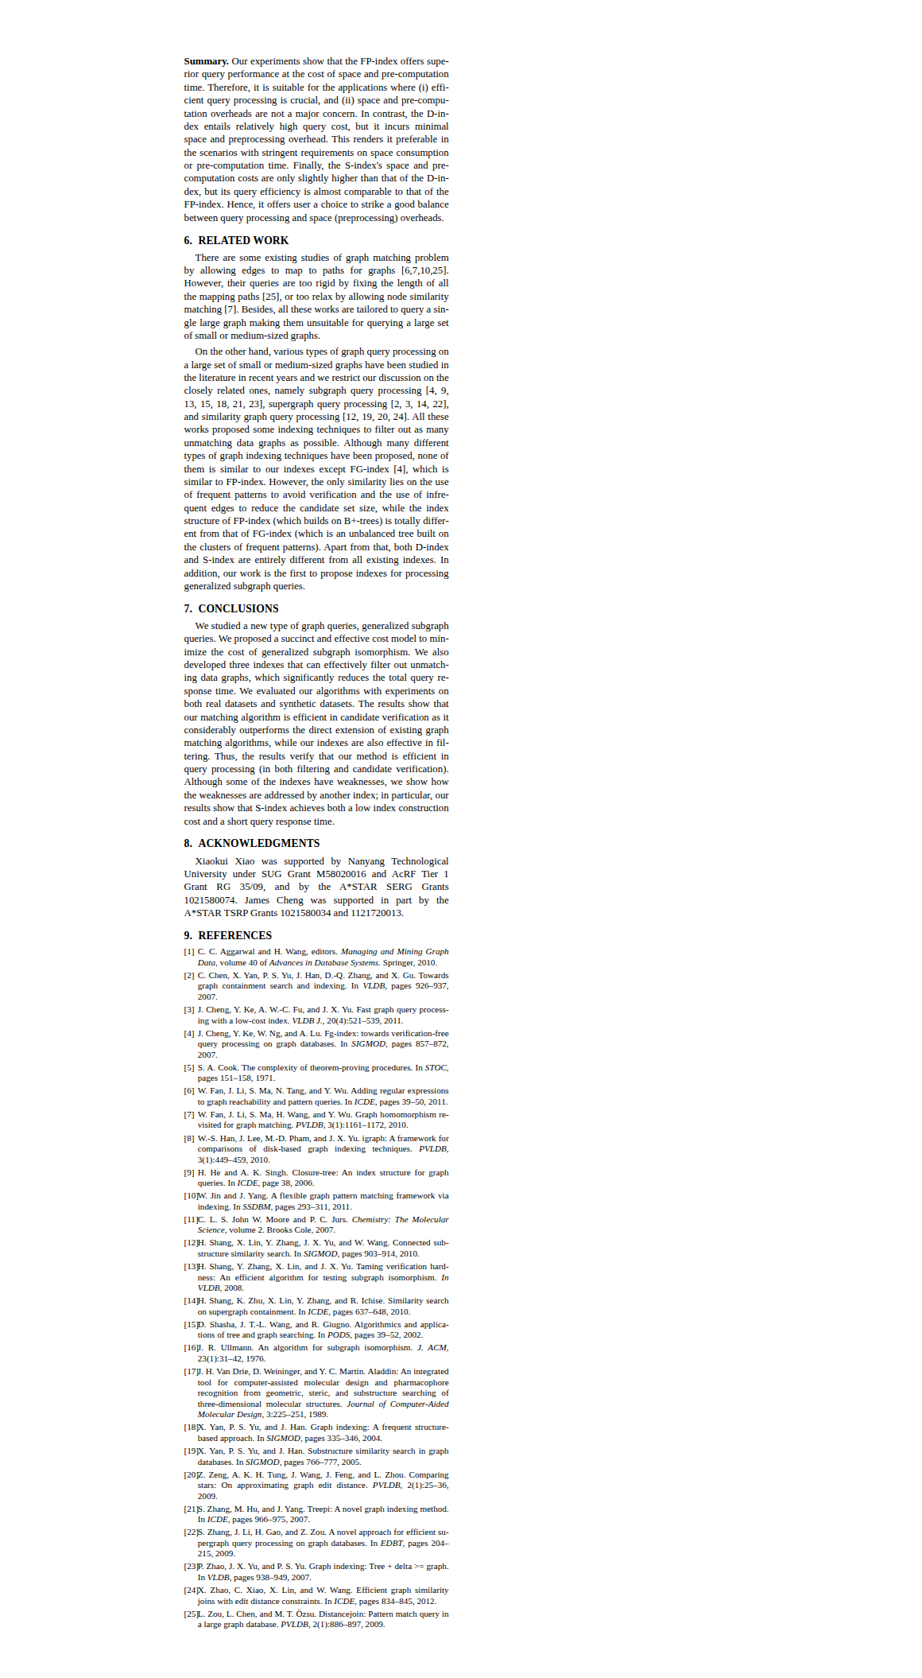Summary. Our experiments show that the FP-index offers superior query performance at the cost of space and pre-computation time. Therefore, it is suitable for the applications where (i) efficient query processing is crucial, and (ii) space and pre-computation overheads are not a major concern. In contrast, the D-index entails relatively high query cost, but it incurs minimal space and preprocessing overhead. This renders it preferable in the scenarios with stringent requirements on space consumption or pre-computation time. Finally, the S-index's space and pre-computation costs are only slightly higher than that of the D-index, but its query efficiency is almost comparable to that of the FP-index. Hence, it offers user a choice to strike a good balance between query processing and space (preprocessing) overheads.
6. RELATED WORK
There are some existing studies of graph matching problem by allowing edges to map to paths for graphs [6,7,10,25]. However, their queries are too rigid by fixing the length of all the mapping paths [25], or too relax by allowing node similarity matching [7]. Besides, all these works are tailored to query a single large graph making them unsuitable for querying a large set of small or medium-sized graphs.
On the other hand, various types of graph query processing on a large set of small or medium-sized graphs have been studied in the literature in recent years and we restrict our discussion on the closely related ones, namely subgraph query processing [4, 9, 13, 15, 18, 21, 23], supergraph query processing [2, 3, 14, 22], and similarity graph query processing [12, 19, 20, 24]. All these works proposed some indexing techniques to filter out as many unmatching data graphs as possible. Although many different types of graph indexing techniques have been proposed, none of them is similar to our indexes except FG-index [4], which is similar to FP-index. However, the only similarity lies on the use of frequent patterns to avoid verification and the use of infrequent edges to reduce the candidate set size, while the index structure of FP-index (which builds on B+-trees) is totally different from that of FG-index (which is an unbalanced tree built on the clusters of frequent patterns). Apart from that, both D-index and S-index are entirely different from all existing indexes. In addition, our work is the first to propose indexes for processing generalized subgraph queries.
7. CONCLUSIONS
We studied a new type of graph queries, generalized subgraph queries. We proposed a succinct and effective cost model to minimize the cost of generalized subgraph isomorphism. We also developed three indexes that can effectively filter out unmatching data graphs, which significantly reduces the total query response time. We evaluated our algorithms with experiments on both real datasets and synthetic datasets. The results show that our matching algorithm is efficient in candidate verification as it considerably outperforms the direct extension of existing graph matching algorithms, while our indexes are also effective in filtering. Thus, the results verify that our method is efficient in query processing (in both filtering and candidate verification). Although some of the indexes have weaknesses, we show how the weaknesses are addressed by another index; in particular, our results show that S-index achieves both a low index construction cost and a short query response time.
8. ACKNOWLEDGMENTS
Xiaokui Xiao was supported by Nanyang Technological University under SUG Grant M58020016 and AcRF Tier 1 Grant RG 35/09, and by the A*STAR SERG Grants 1021580074. James Cheng was supported in part by the A*STAR TSRP Grants 1021580034 and 1121720013.
9. REFERENCES
[1] C. C. Aggarwal and H. Wang, editors. Managing and Mining Graph Data, volume 40 of Advances in Database Systems. Springer, 2010.
[2] C. Chen, X. Yan, P. S. Yu, J. Han, D.-Q. Zhang, and X. Gu. Towards graph containment search and indexing. In VLDB, pages 926–937, 2007.
[3] J. Cheng, Y. Ke, A. W.-C. Fu, and J. X. Yu. Fast graph query processing with a low-cost index. VLDB J., 20(4):521–539, 2011.
[4] J. Cheng, Y. Ke, W. Ng, and A. Lu. Fg-index: towards verification-free query processing on graph databases. In SIGMOD, pages 857–872, 2007.
[5] S. A. Cook. The complexity of theorem-proving procedures. In STOC, pages 151–158, 1971.
[6] W. Fan, J. Li, S. Ma, N. Tang, and Y. Wu. Adding regular expressions to graph reachability and pattern queries. In ICDE, pages 39–50, 2011.
[7] W. Fan, J. Li, S. Ma, H. Wang, and Y. Wu. Graph homomorphism revisited for graph matching. PVLDB, 3(1):1161–1172, 2010.
[8] W.-S. Han, J. Lee, M.-D. Pham, and J. X. Yu. igraph: A framework for comparisons of disk-based graph indexing techniques. PVLDB, 3(1):449–459, 2010.
[9] H. He and A. K. Singh. Closure-tree: An index structure for graph queries. In ICDE, page 38, 2006.
[10] W. Jin and J. Yang. A flexible graph pattern matching framework via indexing. In SSDBM, pages 293–311, 2011.
[11] C. L. S. John W. Moore and P. C. Jurs. Chemistry: The Molecular Science, volume 2. Brooks Cole, 2007.
[12] H. Shang, X. Lin, Y. Zhang, J. X. Yu, and W. Wang. Connected substructure similarity search. In SIGMOD, pages 903–914, 2010.
[13] H. Shang, Y. Zhang, X. Lin, and J. X. Yu. Taming verification hardness: An efficient algorithm for testing subgraph isomorphism. In VLDB, 2008.
[14] H. Shang, K. Zhu, X. Lin, Y. Zhang, and R. Ichise. Similarity search on supergraph containment. In ICDE, pages 637–648, 2010.
[15] D. Shasha, J. T.-L. Wang, and R. Giugno. Algorithmics and applications of tree and graph searching. In PODS, pages 39–52, 2002.
[16] J. R. Ullmann. An algorithm for subgraph isomorphism. J. ACM, 23(1):31–42, 1976.
[17] J. H. Van Drie, D. Weininger, and Y. C. Martin. Aladdin: An integrated tool for computer-assisted molecular design and pharmacophore recognition from geometric, steric, and substructure searching of three-dimensional molecular structures. Journal of Computer-Aided Molecular Design, 3:225–251, 1989.
[18] X. Yan, P. S. Yu, and J. Han. Graph indexing: A frequent structure-based approach. In SIGMOD, pages 335–346, 2004.
[19] X. Yan, P. S. Yu, and J. Han. Substructure similarity search in graph databases. In SIGMOD, pages 766–777, 2005.
[20] Z. Zeng, A. K. H. Tung, J. Wang, J. Feng, and L. Zhou. Comparing stars: On approximating graph edit distance. PVLDB, 2(1):25–36, 2009.
[21] S. Zhang, M. Hu, and J. Yang. Treepi: A novel graph indexing method. In ICDE, pages 966–975, 2007.
[22] S. Zhang, J. Li, H. Gao, and Z. Zou. A novel approach for efficient supergraph query processing on graph databases. In EDBT, pages 204–215, 2009.
[23] P. Zhao, J. X. Yu, and P. S. Yu. Graph indexing: Tree + delta >= graph. In VLDB, pages 938–949, 2007.
[24] X. Zhao, C. Xiao, X. Lin, and W. Wang. Efficient graph similarity joins with edit distance constraints. In ICDE, pages 834–845, 2012.
[25] L. Zou, L. Chen, and M. T. Özsu. Distancejoin: Pattern match query in a large graph database. PVLDB, 2(1):886–897, 2009.